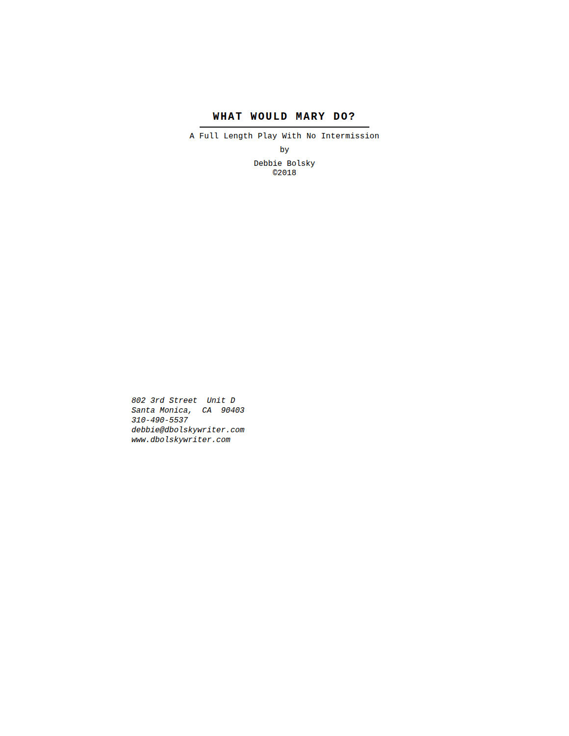What Would Mary Do?
A Full Length Play With No Intermission
by
Debbie Bolsky
©2018
802 3rd Street Unit D
Santa Monica, CA 90403
310-490-5537
debbie@dbolskywriter.com
www.dbolskywriter.com